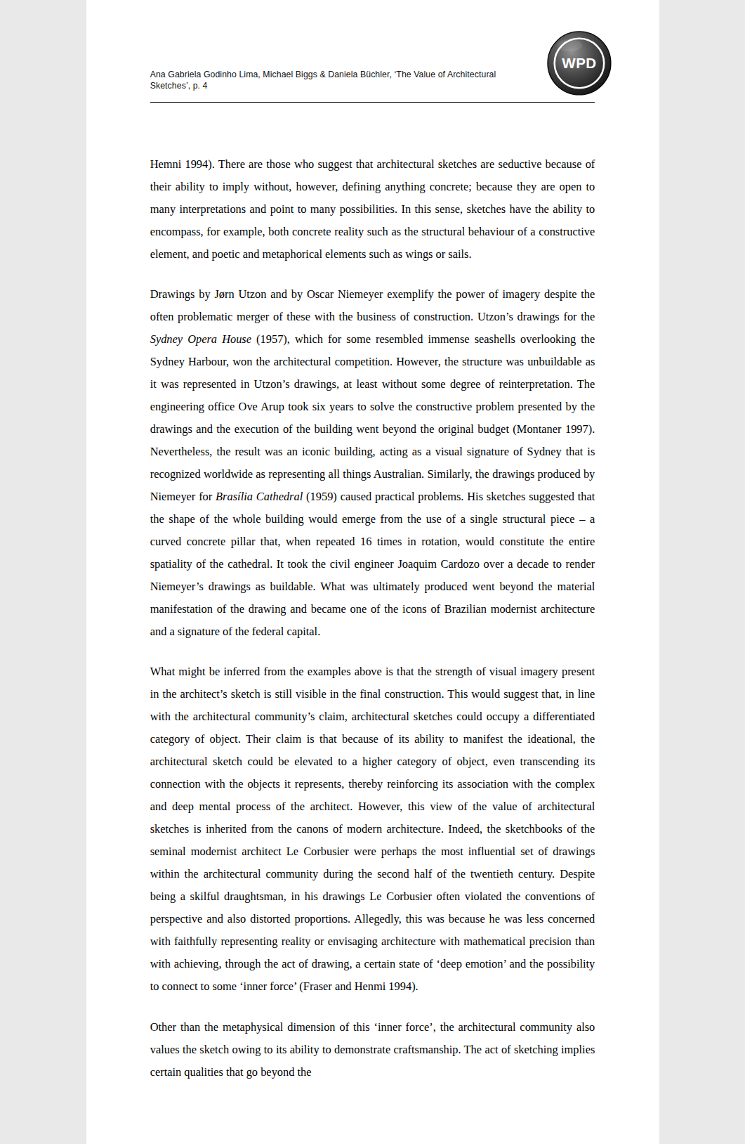Ana Gabriela Godinho Lima, Michael Biggs & Daniela Büchler, ‘The Value of Architectural Sketches’, p. 4
WPD
Hemni 1994). There are those who suggest that architectural sketches are seductive because of their ability to imply without, however, defining anything concrete; because they are open to many interpretations and point to many possibilities. In this sense, sketches have the ability to encompass, for example, both concrete reality such as the structural behaviour of a constructive element, and poetic and metaphorical elements such as wings or sails.
Drawings by Jørn Utzon and by Oscar Niemeyer exemplify the power of imagery despite the often problematic merger of these with the business of construction. Utzon’s drawings for the Sydney Opera House (1957), which for some resembled immense seashells overlooking the Sydney Harbour, won the architectural competition. However, the structure was unbuildable as it was represented in Utzon’s drawings, at least without some degree of reinterpretation. The engineering office Ove Arup took six years to solve the constructive problem presented by the drawings and the execution of the building went beyond the original budget (Montaner 1997). Nevertheless, the result was an iconic building, acting as a visual signature of Sydney that is recognized worldwide as representing all things Australian. Similarly, the drawings produced by Niemeyer for Brasília Cathedral (1959) caused practical problems. His sketches suggested that the shape of the whole building would emerge from the use of a single structural piece – a curved concrete pillar that, when repeated 16 times in rotation, would constitute the entire spatiality of the cathedral. It took the civil engineer Joaquim Cardozo over a decade to render Niemeyer’s drawings as buildable. What was ultimately produced went beyond the material manifestation of the drawing and became one of the icons of Brazilian modernist architecture and a signature of the federal capital.
What might be inferred from the examples above is that the strength of visual imagery present in the architect’s sketch is still visible in the final construction. This would suggest that, in line with the architectural community’s claim, architectural sketches could occupy a differentiated category of object. Their claim is that because of its ability to manifest the ideational, the architectural sketch could be elevated to a higher category of object, even transcending its connection with the objects it represents, thereby reinforcing its association with the complex and deep mental process of the architect. However, this view of the value of architectural sketches is inherited from the canons of modern architecture. Indeed, the sketchbooks of the seminal modernist architect Le Corbusier were perhaps the most influential set of drawings within the architectural community during the second half of the twentieth century. Despite being a skilful draughtsman, in his drawings Le Corbusier often violated the conventions of perspective and also distorted proportions. Allegedly, this was because he was less concerned with faithfully representing reality or envisaging architecture with mathematical precision than with achieving, through the act of drawing, a certain state of ‘deep emotion’ and the possibility to connect to some ‘inner force’ (Fraser and Henmi 1994).
Other than the metaphysical dimension of this ‘inner force’, the architectural community also values the sketch owing to its ability to demonstrate craftsmanship. The act of sketching implies certain qualities that go beyond the